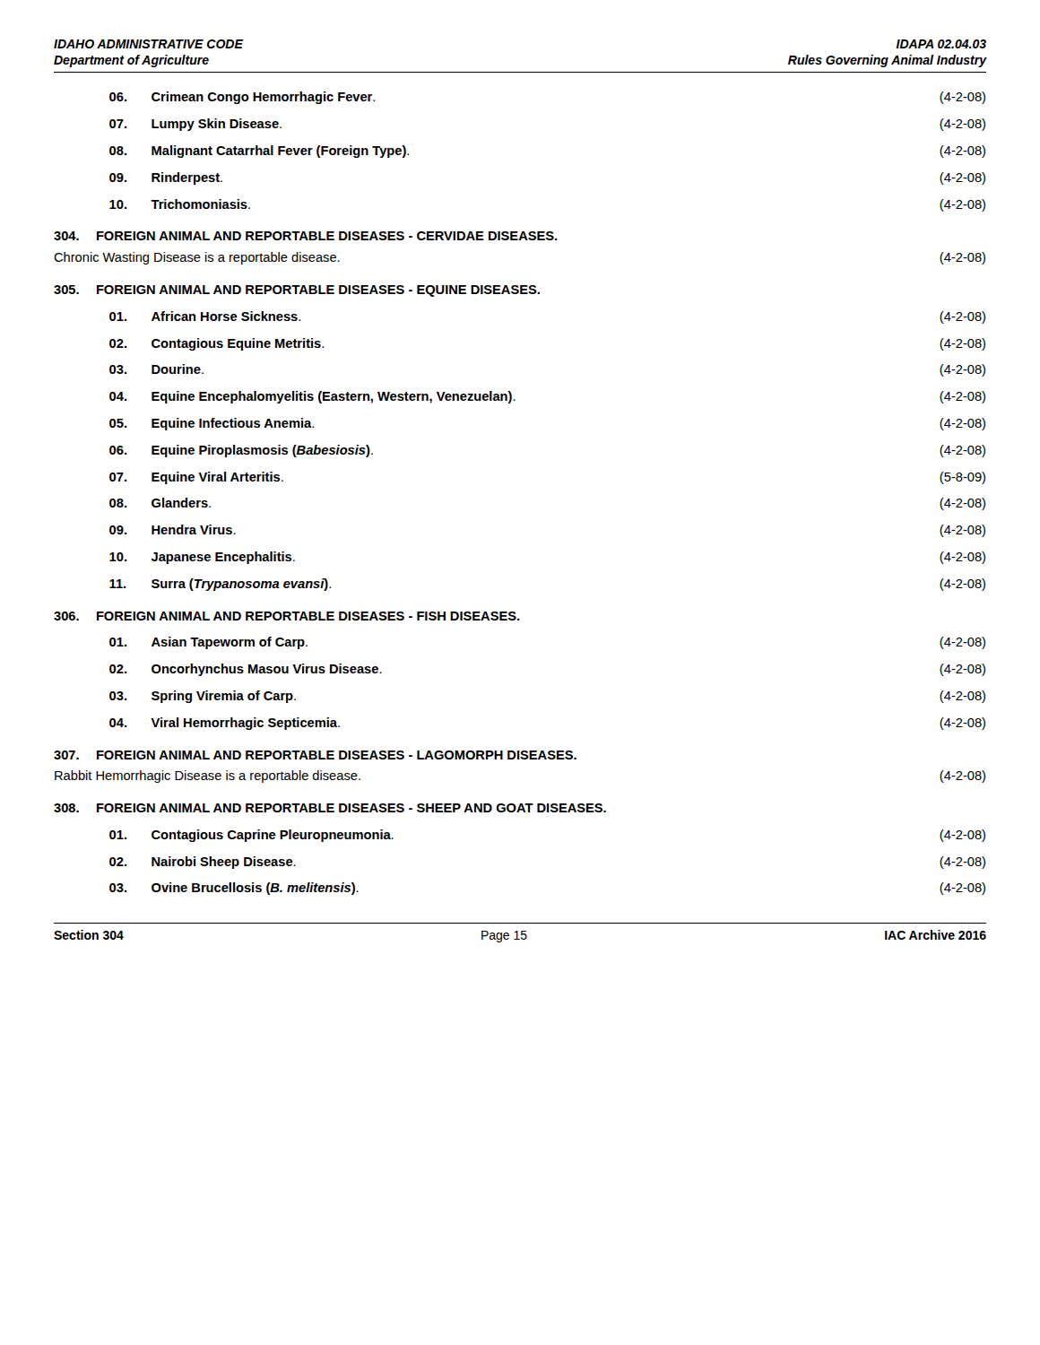IDAHO ADMINISTRATIVE CODE
Department of Agriculture
IDAPA 02.04.03
Rules Governing Animal Industry
06.
Crimean Congo Hemorrhagic Fever.
(4-2-08)
07.
Lumpy Skin Disease.
(4-2-08)
08.
Malignant Catarrhal Fever (Foreign Type).
(4-2-08)
09.
Rinderpest.
(4-2-08)
10.
Trichomoniasis.
(4-2-08)
304.
FOREIGN ANIMAL AND REPORTABLE DISEASES - CERVIDAE DISEASES.
Chronic Wasting Disease is a reportable disease.
(4-2-08)
305.
FOREIGN ANIMAL AND REPORTABLE DISEASES - EQUINE DISEASES.
01.
African Horse Sickness.
(4-2-08)
02.
Contagious Equine Metritis.
(4-2-08)
03.
Dourine.
(4-2-08)
04.
Equine Encephalomyelitis (Eastern, Western, Venezuelan).
(4-2-08)
05.
Equine Infectious Anemia.
(4-2-08)
06.
Equine Piroplasmosis (Babesiosis).
(4-2-08)
07.
Equine Viral Arteritis.
(5-8-09)
08.
Glanders.
(4-2-08)
09.
Hendra Virus.
(4-2-08)
10.
Japanese Encephalitis.
(4-2-08)
11.
Surra (Trypanosoma evansi).
(4-2-08)
306.
FOREIGN ANIMAL AND REPORTABLE DISEASES - FISH DISEASES.
01.
Asian Tapeworm of Carp.
(4-2-08)
02.
Oncorhynchus Masou Virus Disease.
(4-2-08)
03.
Spring Viremia of Carp.
(4-2-08)
04.
Viral Hemorrhagic Septicemia.
(4-2-08)
307.
FOREIGN ANIMAL AND REPORTABLE DISEASES - LAGOMORPH DISEASES.
Rabbit Hemorrhagic Disease is a reportable disease.
(4-2-08)
308.
FOREIGN ANIMAL AND REPORTABLE DISEASES - SHEEP AND GOAT DISEASES.
01.
Contagious Caprine Pleuropneumonia.
(4-2-08)
02.
Nairobi Sheep Disease.
(4-2-08)
03.
Ovine Brucellosis (B. melitensis).
(4-2-08)
Section 304
Page 15
IAC Archive 2016